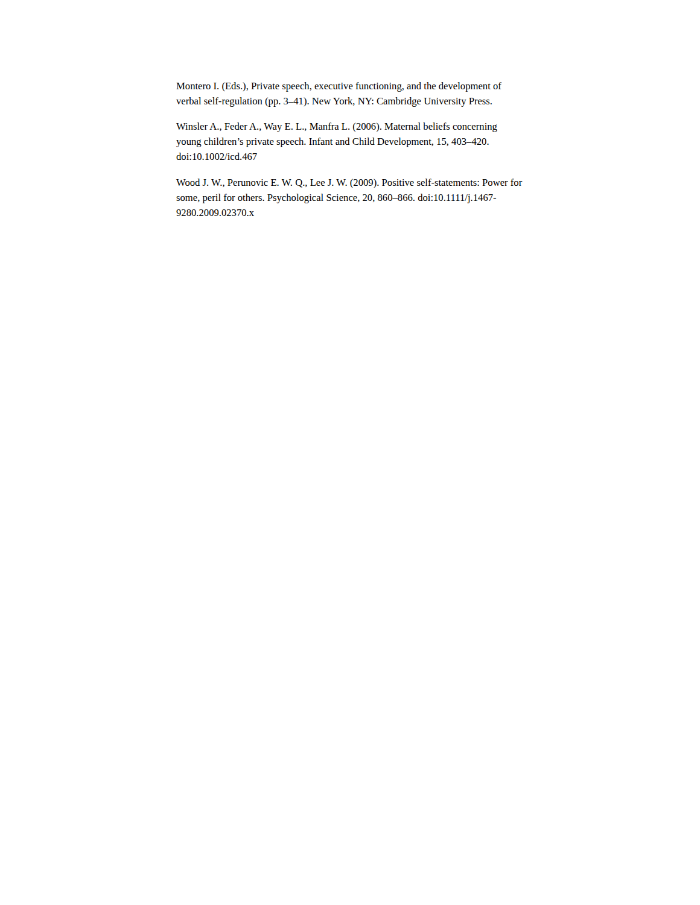Montero I. (Eds.), Private speech, executive functioning, and the development of verbal self-regulation (pp. 3–41). New York, NY: Cambridge University Press.
Winsler A., Feder A., Way E. L., Manfra L. (2006). Maternal beliefs concerning young children’s private speech. Infant and Child Development, 15, 403–420. doi:10.1002/icd.467
Wood J. W., Perunovic E. W. Q., Lee J. W. (2009). Positive self-statements: Power for some, peril for others. Psychological Science, 20, 860–866. doi:10.1111/j.1467-9280.2009.02370.x